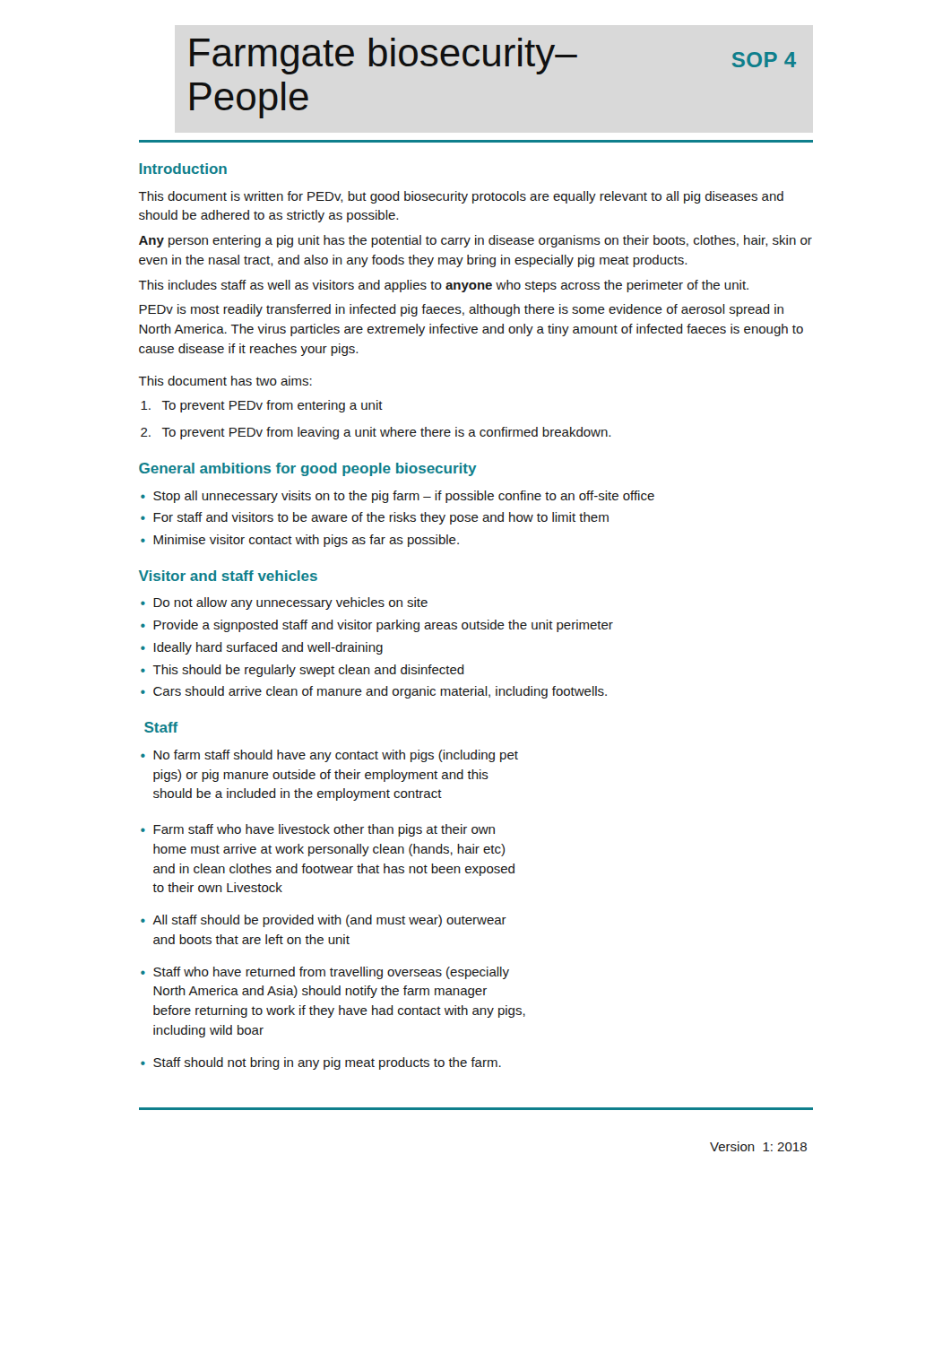Farmgate biosecurity–
People
SOP 4
Introduction
This document is written for PEDv, but good biosecurity protocols are equally relevant to all pig diseases and should be adhered to as strictly as possible.
Any person entering a pig unit has the potential to carry in disease organisms on their boots, clothes, hair, skin or even in the nasal tract, and also in any foods they may bring in especially pig meat products.
This includes staff as well as visitors and applies to anyone who steps across the perimeter of the unit.
PEDv is most readily transferred in infected pig faeces, although there is some evidence of aerosol spread in North America. The virus particles are extremely infective and only a tiny amount of infected faeces is enough to cause disease if it reaches your pigs.
This document has two aims:
To prevent PEDv from entering a unit
To prevent PEDv from leaving a unit where there is a confirmed breakdown.
General ambitions for good people biosecurity
Stop all unnecessary visits on to the pig farm – if possible confine to an off-site office
For staff and visitors to be aware of the risks they pose and how to limit them
Minimise visitor contact with pigs as far as possible.
Visitor and staff vehicles
Do not allow any unnecessary vehicles on site
Provide a signposted staff and visitor parking areas outside the unit perimeter
Ideally hard surfaced and well-draining
This should be regularly swept clean and disinfected
Cars should arrive clean of manure and organic material, including footwells.
Staff
No farm staff should have any contact with pigs (including pet pigs) or pig manure outside of their employment and this should be a included in the employment contract
Farm staff who have livestock other than pigs at their own home must arrive at work personally clean (hands, hair etc) and in clean clothes and footwear that has not been exposed to their own Livestock
All staff should be provided with (and must wear) outerwear and boots that are left on the unit
Staff who have returned from travelling overseas (especially North America and Asia) should notify the farm manager before returning to work if they have had contact with any pigs, including wild boar
Staff should not bring in any pig meat products to the farm.
Version 1: 2018